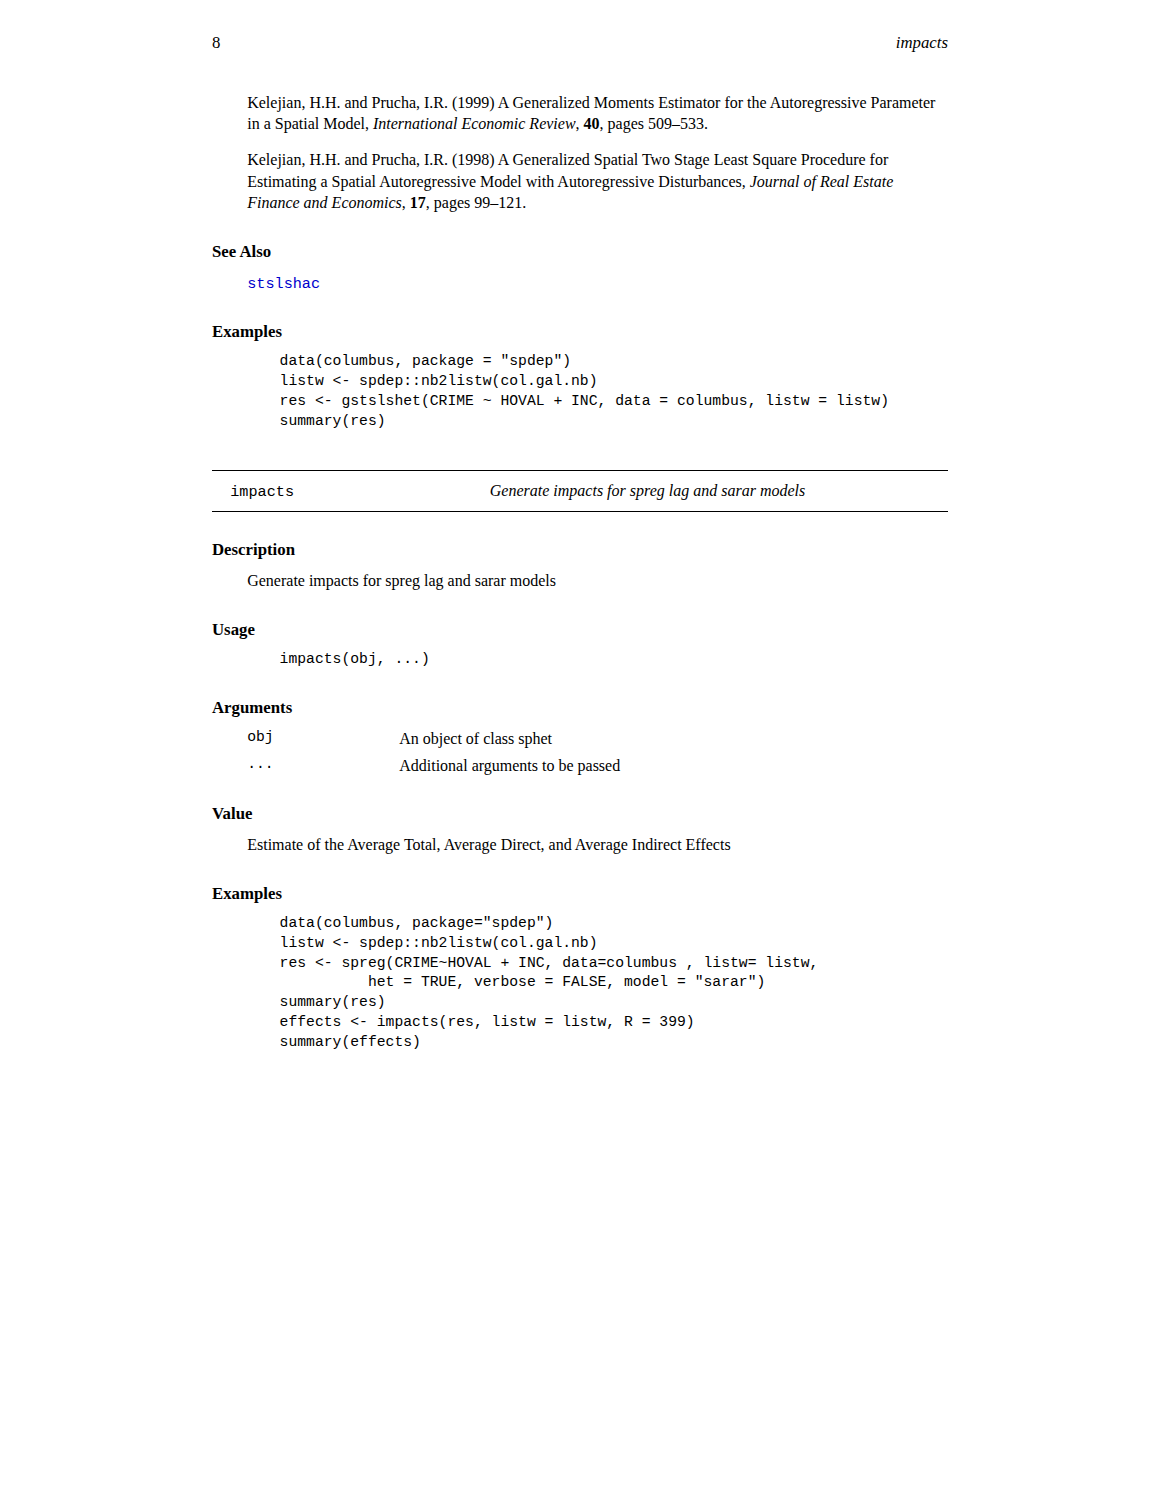8 impacts
Kelejian, H.H. and Prucha, I.R. (1999) A Generalized Moments Estimator for the Autoregressive Parameter in a Spatial Model, International Economic Review, 40, pages 509–533.
Kelejian, H.H. and Prucha, I.R. (1998) A Generalized Spatial Two Stage Least Square Procedure for Estimating a Spatial Autoregressive Model with Autoregressive Disturbances, Journal of Real Estate Finance and Economics, 17, pages 99–121.
See Also
stslshac
Examples
data(columbus, package = "spdep")
listw <- spdep::nb2listw(col.gal.nb)
res <- gstslshet(CRIME ~ HOVAL + INC, data = columbus, listw = listw)
summary(res)
impacts Generate impacts for spreg lag and sarar models
Description
Generate impacts for spreg lag and sarar models
Usage
impacts(obj, ...)
Arguments
obj
An object of class sphet
...
Additional arguments to be passed
Value
Estimate of the Average Total, Average Direct, and Average Indirect Effects
Examples
data(columbus, package="spdep")
listw <- spdep::nb2listw(col.gal.nb)
res <- spreg(CRIME~HOVAL + INC, data=columbus , listw= listw,
          het = TRUE, verbose = FALSE, model = "sarar")
summary(res)
effects <- impacts(res, listw = listw, R = 399)
summary(effects)